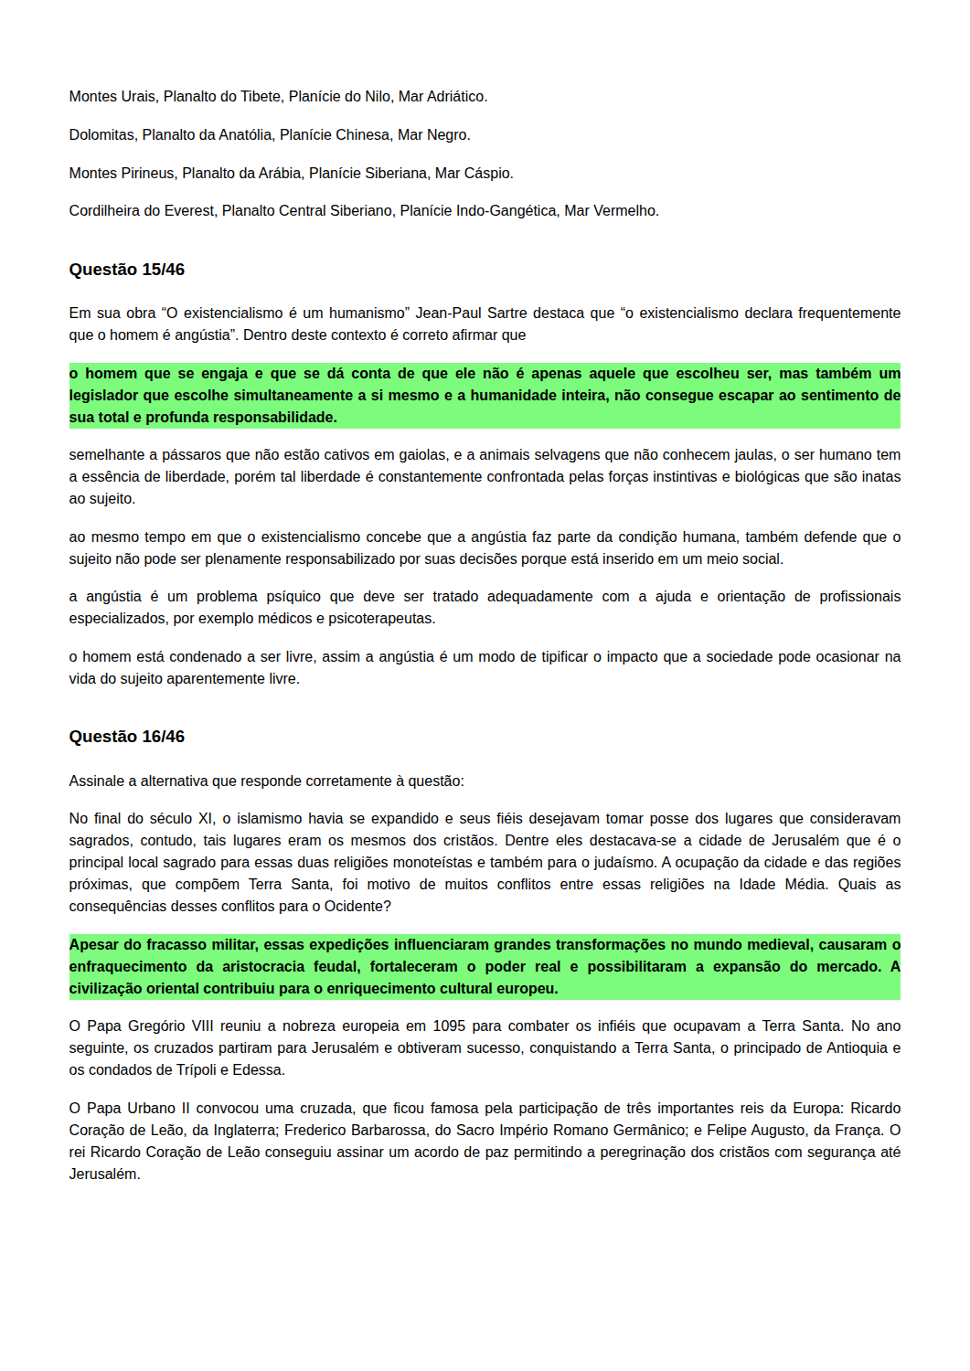Montes Urais, Planalto do Tibete, Planície do Nilo, Mar Adriático.
Dolomitas, Planalto da Anatólia, Planície Chinesa, Mar Negro.
Montes Pirineus, Planalto da Arábia, Planície Siberiana, Mar Cáspio.
Cordilheira do Everest, Planalto Central Siberiano, Planície Indo-Gangética, Mar Vermelho.
Questão 15/46
Em sua obra “O existencialismo é um humanismo” Jean-Paul Sartre destaca que “o existencialismo declara frequentemente que o homem é angústia”. Dentro deste contexto é correto afirmar que
o homem que se engaja e que se dá conta de que ele não é apenas aquele que escolheu ser, mas também um legislador que escolhe simultaneamente a si mesmo e a humanidade inteira, não consegue escapar ao sentimento de sua total e profunda responsabilidade.
semelhante a pássaros que não estão cativos em gaiolas, e a animais selvagens que não conhecem jaulas, o ser humano tem a essência de liberdade, porém tal liberdade é constantemente confrontada pelas forças instintivas e biológicas que são inatas ao sujeito.
ao mesmo tempo em que o existencialismo concebe que a angústia faz parte da condição humana, também defende que o sujeito não pode ser plenamente responsabilizado por suas decisões porque está inserido em um meio social.
a angústia é um problema psíquico que deve ser tratado adequadamente com a ajuda e orientação de profissionais especializados, por exemplo médicos e psicoterapeutas.
o homem está condenado a ser livre, assim a angústia é um modo de tipificar o impacto que a sociedade pode ocasionar na vida do sujeito aparentemente livre.
Questão 16/46
Assinale a alternativa que responde corretamente à questão:
No final do século XI, o islamismo havia se expandido e seus fiéis desejavam tomar posse dos lugares que consideravam sagrados, contudo, tais lugares eram os mesmos dos cristãos. Dentre eles destacava-se a cidade de Jerusalém que é o principal local sagrado para essas duas religiões monoteístas e também para o judaísmo. A ocupação da cidade e das regiões próximas, que compõem Terra Santa, foi motivo de muitos conflitos entre essas religiões na Idade Média. Quais as consequências desses conflitos para o Ocidente?
Apesar do fracasso militar, essas expedições influenciaram grandes transformações no mundo medieval, causaram o enfraquecimento da aristocracia feudal, fortaleceram o poder real e possibilitaram a expansão do mercado. A civilização oriental contribuiu para o enriquecimento cultural europeu.
O Papa Gregório VIII reuniu a nobreza europeia em 1095 para combater os infiéis que ocupavam a Terra Santa. No ano seguinte, os cruzados partiram para Jerusalém e obtiveram sucesso, conquistando a Terra Santa, o principado de Antioquia e os condados de Trípoli e Edessa.
O Papa Urbano II convocou uma cruzada, que ficou famosa pela participação de três importantes reis da Europa: Ricardo Coração de Leão, da Inglaterra; Frederico Barbarossa, do Sacro Império Romano Germânico; e Felipe Augusto, da França. O rei Ricardo Coração de Leão conseguiu assinar um acordo de paz permitindo a peregrinação dos cristãos com segurança até Jerusalém.